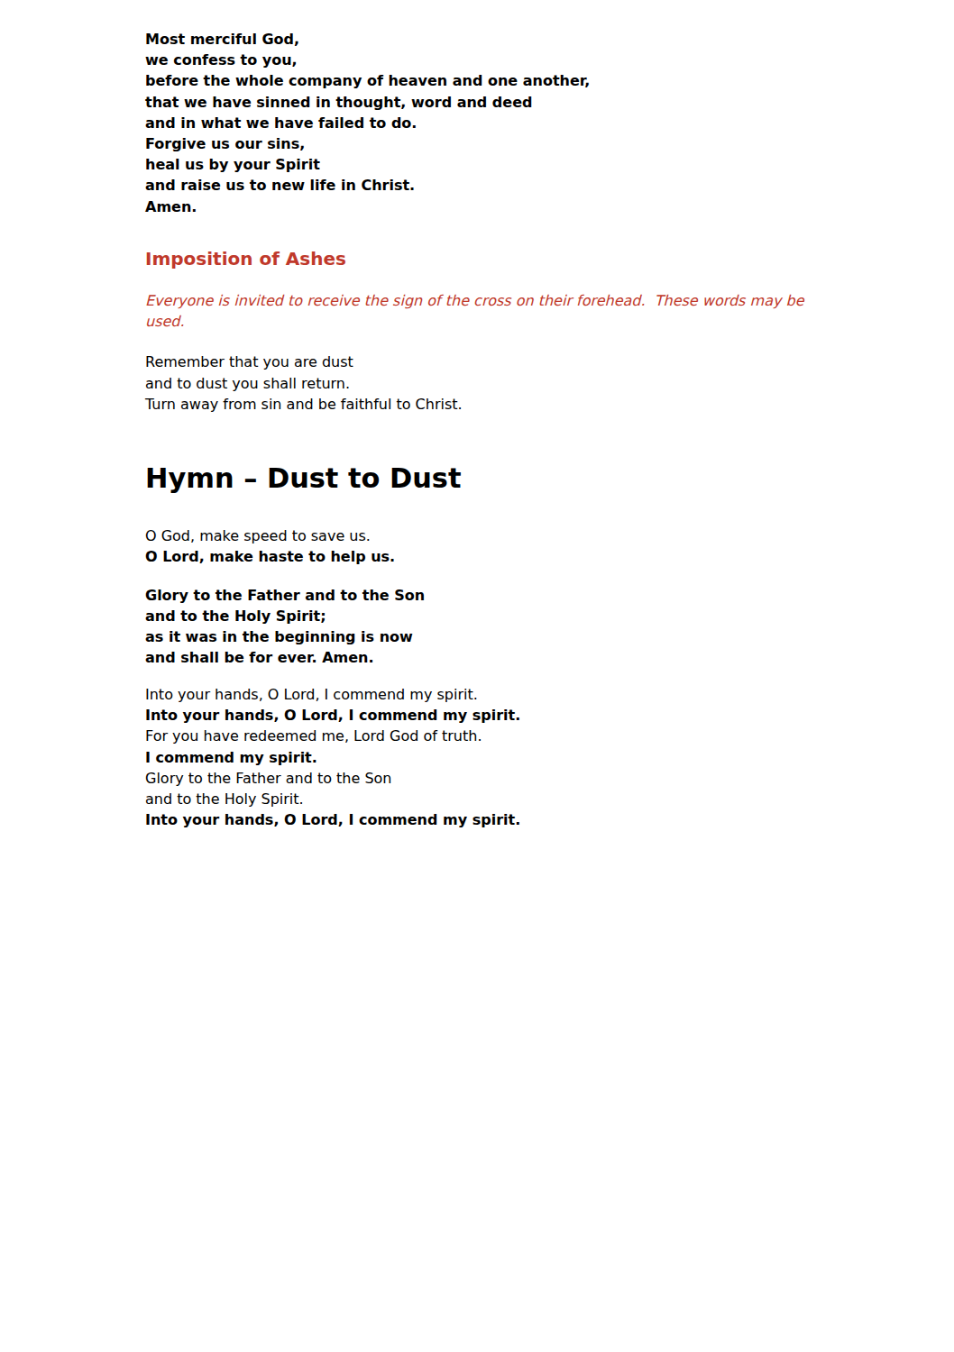Most merciful God,
we confess to you,
before the whole company of heaven and one another,
that we have sinned in thought, word and deed
and in what we have failed to do.
Forgive us our sins,
heal us by your Spirit
and raise us to new life in Christ.
Amen.
Imposition of Ashes
Everyone is invited to receive the sign of the cross on their forehead. These words may be used.
Remember that you are dust
and to dust you shall return.
Turn away from sin and be faithful to Christ.
Hymn – Dust to Dust
O God, make speed to save us.
O Lord, make haste to help us.
Glory to the Father and to the Son
and to the Holy Spirit;
as it was in the beginning is now
and shall be for ever. Amen.
Into your hands, O Lord, I commend my spirit.
Into your hands, O Lord, I commend my spirit.
For you have redeemed me, Lord God of truth.
I commend my spirit.
Glory to the Father and to the Son
and to the Holy Spirit.
Into your hands, O Lord, I commend my spirit.